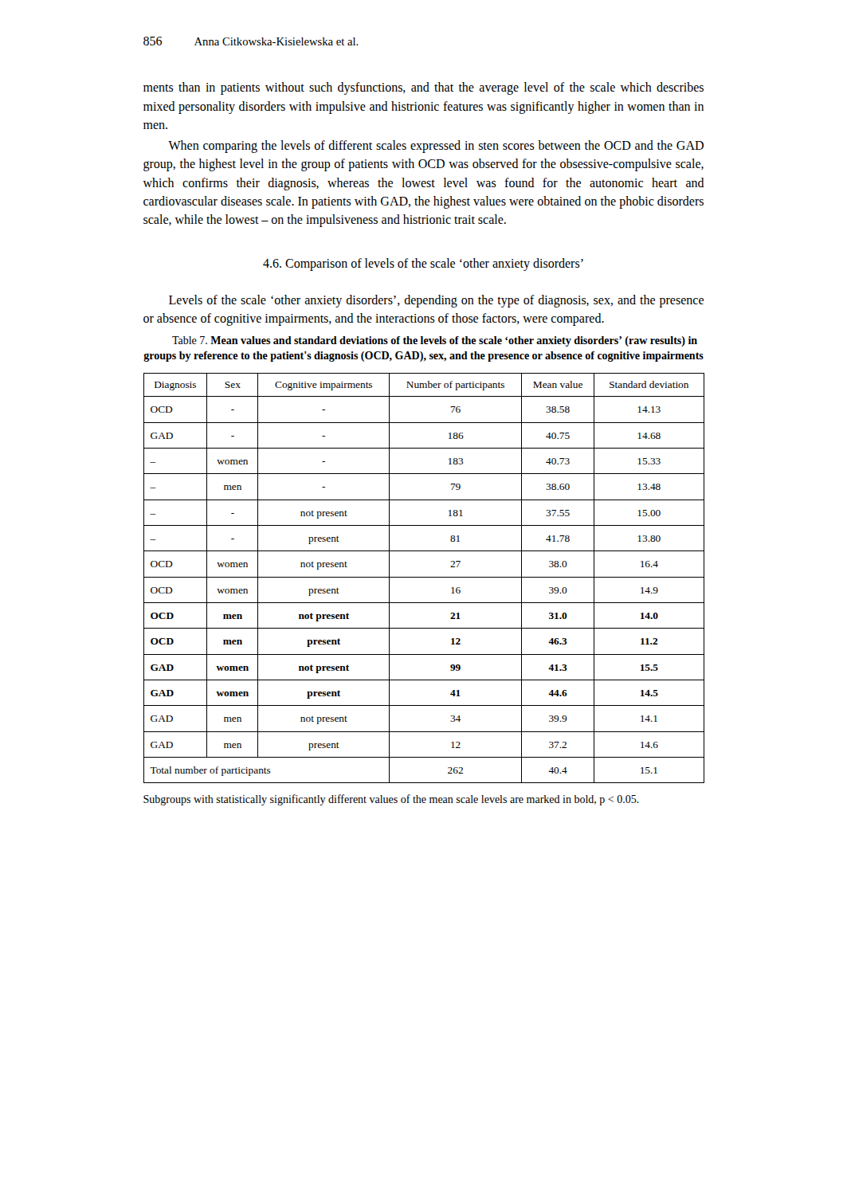856 Anna Citkowska-Kisielewska et al.
ments than in patients without such dysfunctions, and that the average level of the scale which describes mixed personality disorders with impulsive and histrionic features was significantly higher in women than in men.
When comparing the levels of different scales expressed in sten scores between the OCD and the GAD group, the highest level in the group of patients with OCD was observed for the obsessive-compulsive scale, which confirms their diagnosis, whereas the lowest level was found for the autonomic heart and cardiovascular diseases scale. In patients with GAD, the highest values were obtained on the phobic disorders scale, while the lowest – on the impulsiveness and histrionic trait scale.
4.6. Comparison of levels of the scale ʻother anxiety disordersʼ
Levels of the scale ʻother anxiety disordersʼ, depending on the type of diagnosis, sex, and the presence or absence of cognitive impairments, and the interactions of those factors, were compared.
Table 7. Mean values and standard deviations of the levels of the scale ʻother anxiety disordersʼ (raw results) in groups by reference to the patient's diagnosis (OCD, GAD), sex, and the presence or absence of cognitive impairments
| Diagnosis | Sex | Cognitive impairments | Number of participants | Mean value | Standard deviation |
| --- | --- | --- | --- | --- | --- |
| OCD | - | - | 76 | 38.58 | 14.13 |
| GAD | - | - | 186 | 40.75 | 14.68 |
| – | women | - | 183 | 40.73 | 15.33 |
| – | men | - | 79 | 38.60 | 13.48 |
| – | - | not present | 181 | 37.55 | 15.00 |
| – | - | present | 81 | 41.78 | 13.80 |
| OCD | women | not present | 27 | 38.0 | 16.4 |
| OCD | women | present | 16 | 39.0 | 14.9 |
| OCD | men | not present | 21 | 31.0 | 14.0 |
| OCD | men | present | 12 | 46.3 | 11.2 |
| GAD | women | not present | 99 | 41.3 | 15.5 |
| GAD | women | present | 41 | 44.6 | 14.5 |
| GAD | men | not present | 34 | 39.9 | 14.1 |
| GAD | men | present | 12 | 37.2 | 14.6 |
| Total number of participants | 262 | 40.4 | 15.1 |
Subgroups with statistically significantly different values of the mean scale levels are marked in bold, p < 0.05.